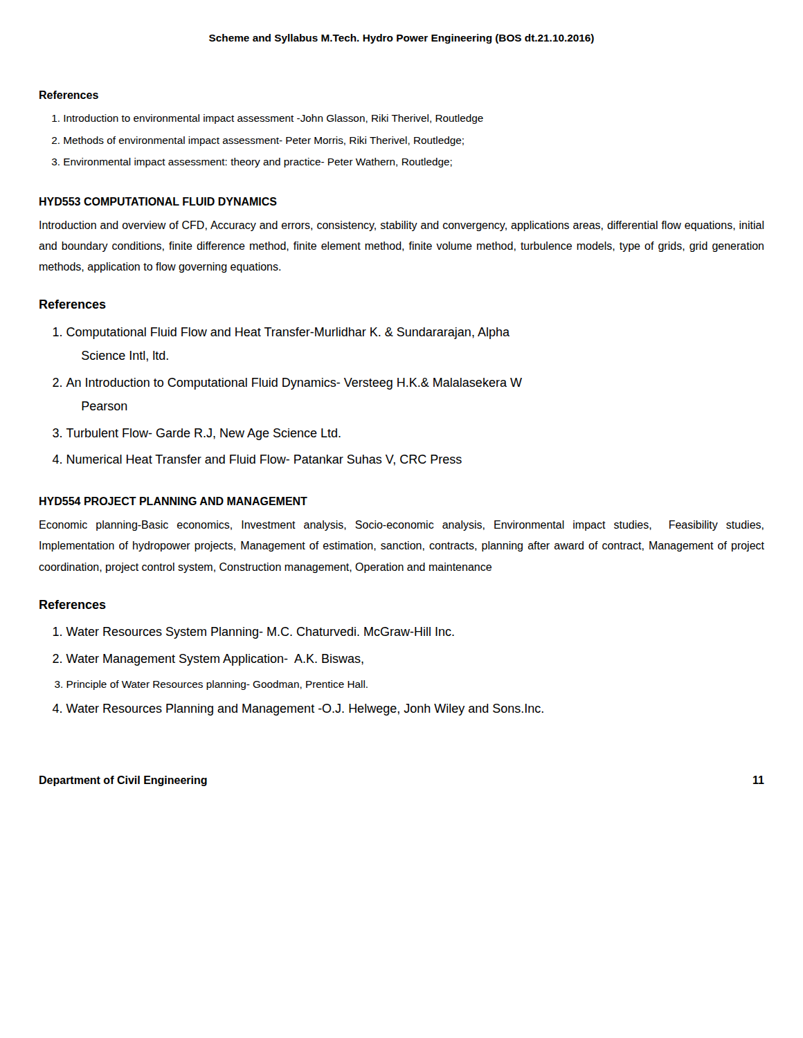Scheme and Syllabus M.Tech. Hydro Power Engineering (BOS dt.21.10.2016)
References
Introduction to environmental impact assessment -John Glasson, Riki Therivel, Routledge
Methods of environmental impact assessment- Peter Morris, Riki Therivel, Routledge;
Environmental impact assessment: theory and practice- Peter Wathern, Routledge;
HYD553 COMPUTATIONAL FLUID DYNAMICS
Introduction and overview of CFD, Accuracy and errors, consistency, stability and convergency, applications areas, differential flow equations, initial and boundary conditions, finite difference method, finite element method, finite volume method, turbulence models, type of grids, grid generation methods, application to flow governing equations.
References
Computational Fluid Flow and Heat Transfer-Murlidhar K. & Sundararajan, Alpha Science Intl, ltd.
An Introduction to Computational Fluid Dynamics- Versteeg H.K.& Malalasekera W Pearson
Turbulent Flow- Garde R.J, New Age Science Ltd.
Numerical Heat Transfer and Fluid Flow- Patankar Suhas V, CRC Press
HYD554 PROJECT PLANNING AND MANAGEMENT
Economic planning-Basic economics, Investment analysis, Socio-economic analysis, Environmental impact studies, Feasibility studies, Implementation of hydropower projects, Management of estimation, sanction, contracts, planning after award of contract, Management of project coordination, project control system, Construction management, Operation and maintenance
References
Water Resources System Planning- M.C. Chaturvedi. McGraw-Hill Inc.
Water Management System Application- A.K. Biswas,
Principle of Water Resources planning- Goodman, Prentice Hall.
Water Resources Planning and Management -O.J. Helwege, Jonh Wiley and Sons.Inc.
Department of Civil Engineering 11